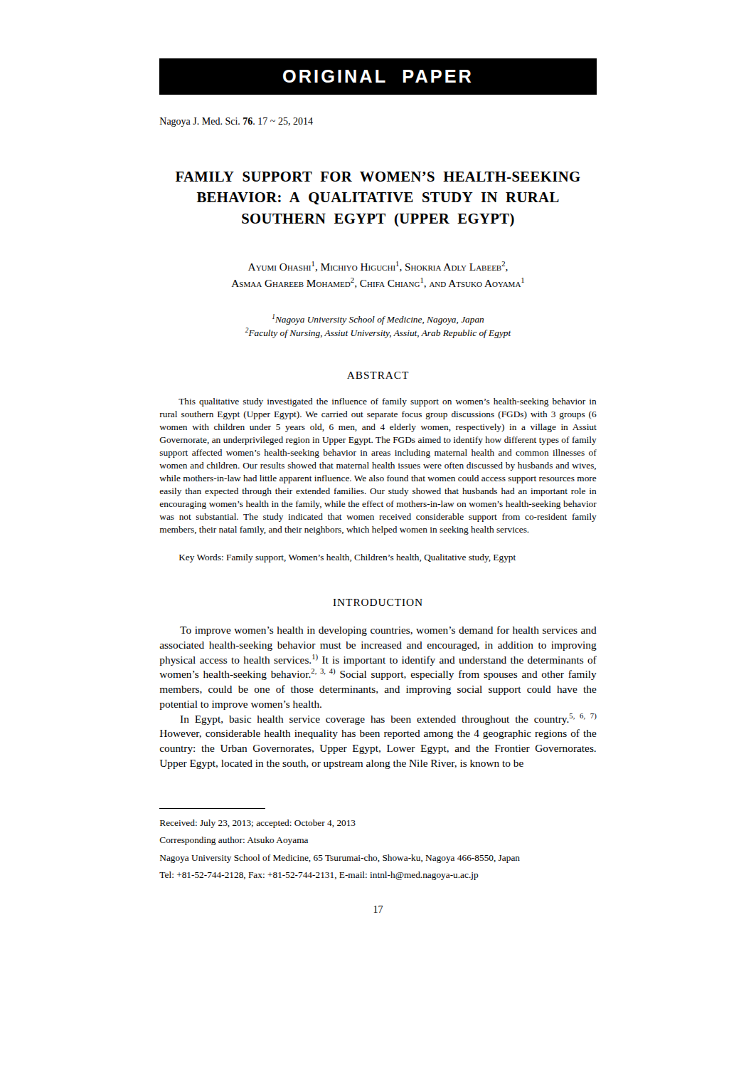ORIGINAL PAPER
Nagoya J. Med. Sci. 76. 17 ~ 25, 2014
Family Support for Women’s Health-Seeking
Behavior: A Qualitative Study in Rural
Southern Egypt (Upper Egypt)
Ayumi Ohashi1, Michiyo Higuchi1, Shokria Adly Labeeb2,
Asmaa Ghareeb Mohamed2, Chifa Chiang1, and Atsuko Aoyama1
1Nagoya University School of Medicine, Nagoya, Japan
2Faculty of Nursing, Assiut University, Assiut, Arab Republic of Egypt
ABSTRACT
This qualitative study investigated the influence of family support on women’s health-seeking behavior in rural southern Egypt (Upper Egypt). We carried out separate focus group discussions (FGDs) with 3 groups (6 women with children under 5 years old, 6 men, and 4 elderly women, respectively) in a village in Assiut Governorate, an underprivileged region in Upper Egypt. The FGDs aimed to identify how different types of family support affected women’s health-seeking behavior in areas including maternal health and common illnesses of women and children. Our results showed that maternal health issues were often discussed by husbands and wives, while mothers-in-law had little apparent influence. We also found that women could access support resources more easily than expected through their extended families. Our study showed that husbands had an important role in encouraging women’s health in the family, while the effect of mothers-in-law on women’s health-seeking behavior was not substantial. The study indicated that women received considerable support from co-resident family members, their natal family, and their neighbors, which helped women in seeking health services.
Key Words: Family support, Women’s health, Children’s health, Qualitative study, Egypt
INTRODUCTION
To improve women’s health in developing countries, women’s demand for health services and associated health-seeking behavior must be increased and encouraged, in addition to improving physical access to health services.1) It is important to identify and understand the determinants of women’s health-seeking behavior.2, 3, 4) Social support, especially from spouses and other family members, could be one of those determinants, and improving social support could have the potential to improve women’s health.
In Egypt, basic health service coverage has been extended throughout the country.5, 6, 7) However, considerable health inequality has been reported among the 4 geographic regions of the country: the Urban Governorates, Upper Egypt, Lower Egypt, and the Frontier Governorates. Upper Egypt, located in the south, or upstream along the Nile River, is known to be
Received: July 23, 2013; accepted: October 4, 2013
Corresponding author: Atsuko Aoyama
Nagoya University School of Medicine, 65 Tsurumai-cho, Showa-ku, Nagoya 466-8550, Japan
Tel: +81-52-744-2128, Fax: +81-52-744-2131, E-mail: intnl-h@med.nagoya-u.ac.jp
17